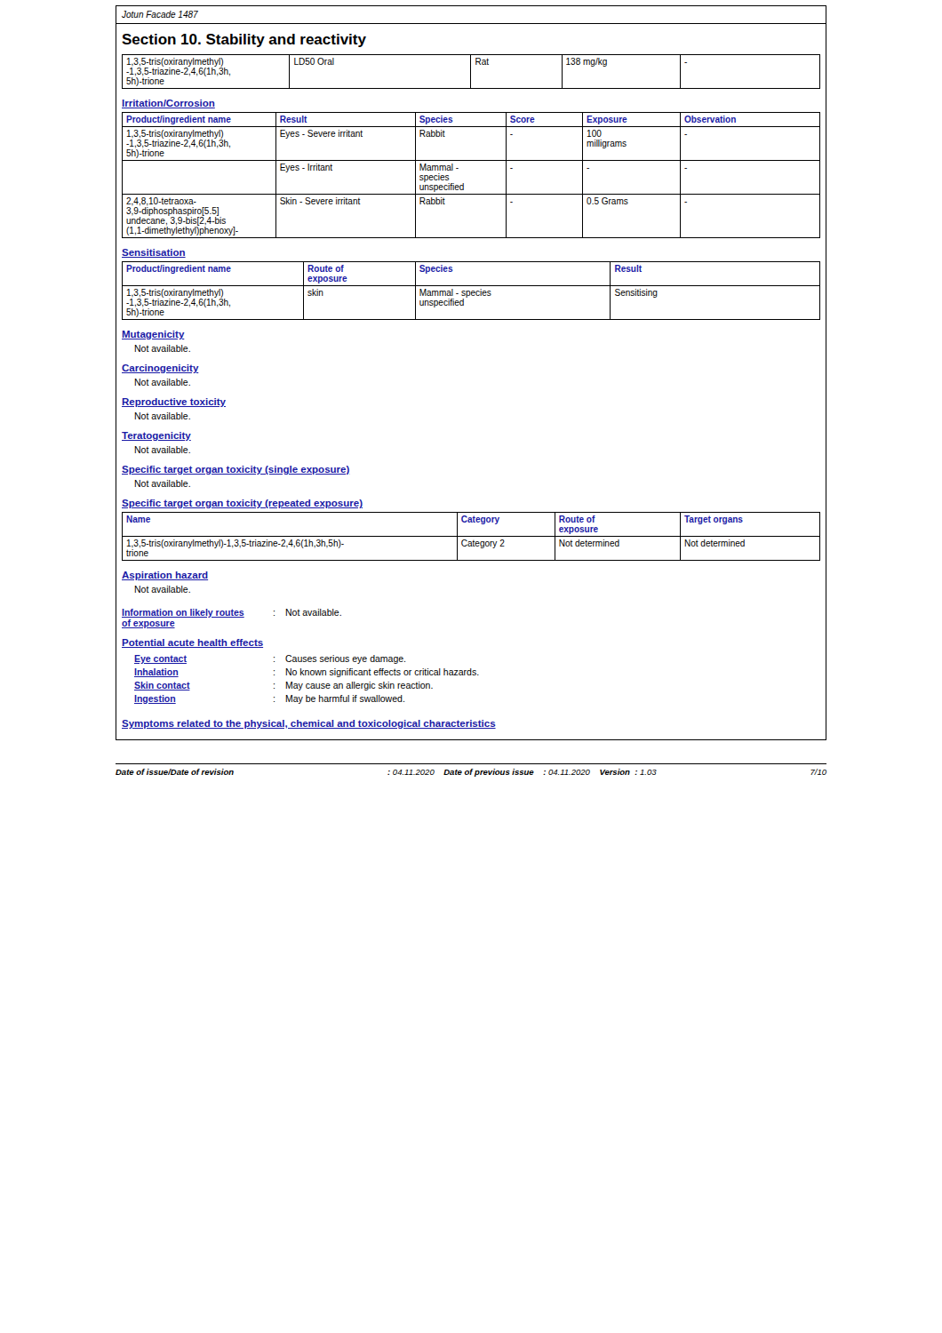Jotun Facade 1487
Section 10. Stability and reactivity
| 1,3,5-tris(oxiranylmethyl) -1,3,5-triazine-2,4,6(1h,3h, 5h)-trione | LD50 Oral | Rat | 138 mg/kg | - |
Irritation/Corrosion
| Product/ingredient name | Result | Species | Score | Exposure | Observation |
| --- | --- | --- | --- | --- | --- |
| 1,3,5-tris(oxiranylmethyl) -1,3,5-triazine-2,4,6(1h,3h, 5h)-trione | Eyes - Severe irritant | Rabbit | - | 100 milligrams | - |
| | Eyes - Irritant | Mammal - species unspecified | - | - | - |
| 2,4,8,10-tetraoxa- 3,9-diphosphaspiro[5.5] undecane, 3,9-bis[2,4-bis (1,1-dimethylethyl)phenoxy]- | Skin - Severe irritant | Rabbit | - | 0.5 Grams | - |
Sensitisation
| Product/ingredient name | Route of exposure | Species | Result |
| --- | --- | --- | --- |
| 1,3,5-tris(oxiranylmethyl) -1,3,5-triazine-2,4,6(1h,3h, 5h)-trione | skin | Mammal - species unspecified | Sensitising |
Mutagenicity
Not available.
Carcinogenicity
Not available.
Reproductive toxicity
Not available.
Teratogenicity
Not available.
Specific target organ toxicity (single exposure)
Not available.
Specific target organ toxicity (repeated exposure)
| Name | Category | Route of exposure | Target organs |
| --- | --- | --- | --- |
| 1,3,5-tris(oxiranylmethyl)-1,3,5-triazine-2,4,6(1h,3h,5h)- trione | Category 2 | Not determined | Not determined |
Aspiration hazard
Not available.
Information on likely routes
of exposure
:
Not available.
Potential acute health effects
Eye contact
:
Causes serious eye damage.
Inhalation
:
No known significant effects or critical hazards.
Skin contact
:
May cause an allergic skin reaction.
Ingestion
:
May be harmful if swallowed.
Symptoms related to the physical, chemical and toxicological characteristics
Date of issue/Date of revision
: 04.11.2020 Date of previous issue : 04.11.2020 Version : 1.03
7/10